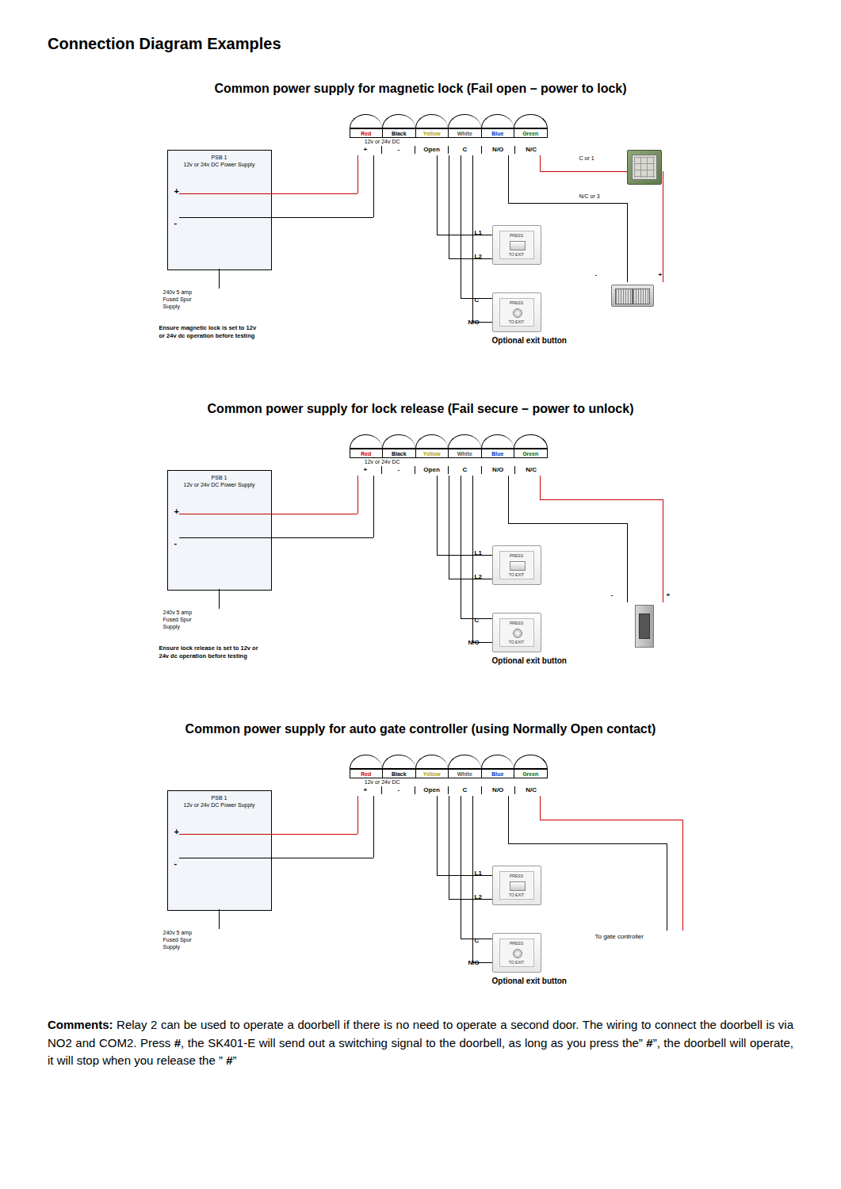Connection Diagram Examples
Common power supply for magnetic lock (Fail open – power to lock)
Red
Black
Yellow
White
Blue
Green
12v or 24v DC
+
-
Open
C
N/O
N/C
PSB 1
12v or 24v DC Power Supply
+
-
240v 5 amp
Fused Spur
Supply
Ensure magnetic lock is set to 12v
or 24v dc operation before testing
C or 1
N/C or 3
-
+
PRESS
TO EXIT
L1
L2
PRESS
TO EXIT
C
N/O
Optional exit button
Common power supply for lock release (Fail secure – power to unlock)
Red
Black
Yellow
White
Blue
Green
12v or 24v DC
+
-
Open
C
N/O
N/C
PSB 1
12v or 24v DC Power Supply
+
-
240v 5 amp
Fused Spur
Supply
Ensure lock release is set to 12v or
24v dc operation before testing
-
+
PRESS
TO EXIT
L1
L2
PRESS
TO EXIT
C
N/O
Optional exit button
Common power supply for auto gate controller (using Normally Open contact)
Red
Black
Yellow
White
Blue
Green
12v or 24v DC
+
-
Open
C
N/O
N/C
PSB 1
12v or 24v DC Power Supply
+
-
240v 5 amp
Fused Spur
Supply
To gate controller
PRESS
TO EXIT
L1
L2
PRESS
TO EXIT
C
N/O
Optional exit button
Comments: Relay 2 can be used to operate a doorbell if there is no need to operate a second door. The wiring to connect the doorbell is via NO2 and COM2. Press #, the SK401-E will send out a switching signal to the doorbell, as long as you press the” #”, the doorbell will operate, it will stop when you release the ” #”